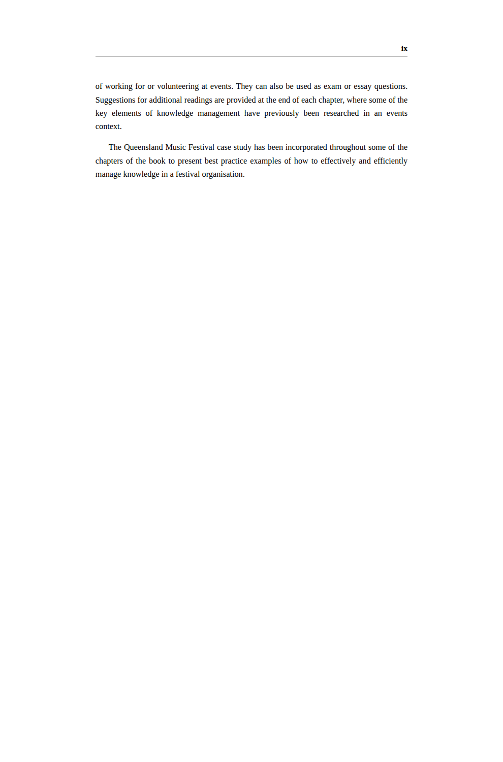ix
of working for or volunteering at events. They can also be used as exam or essay questions. Suggestions for additional readings are provided at the end of each chapter, where some of the key elements of knowledge management have previously been researched in an events context.
The Queensland Music Festival case study has been incorporated throughout some of the chapters of the book to present best practice examples of how to effectively and efficiently manage knowledge in a festival organisation.